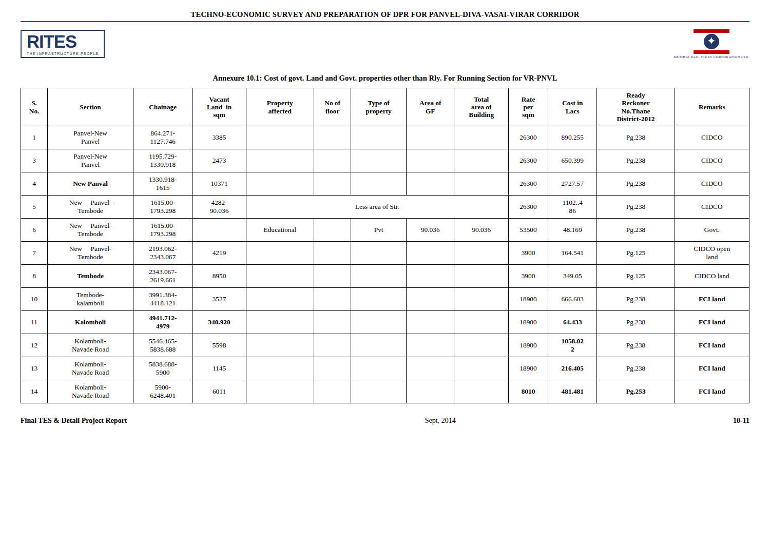TECHNO-ECONOMIC SURVEY AND PREPARATION OF DPR FOR PANVEL-DIVA-VASAI-VIRAR CORRIDOR
RITES
THE INFRASTRUCTURE PEOPLE
✦
MUMBAI RAIL VIKAS CORPORATION LTD.
Annexure 10.1: Cost of govt. Land and Govt. properties other than Rly. For Running Section for VR-PNVL
| S. No. | Section | Chainage | Vacant Land in sqm | Property affected | No of floor | Type of property | Area of GF | Total area of Building | Rate per sqm | Cost in Lacs | Ready Reckoner No.Thane District-2012 | Remarks |
| --- | --- | --- | --- | --- | --- | --- | --- | --- | --- | --- | --- | --- |
| 1 | Panvel-New Panvel | 864.271- 1127.746 | 3385 | | | | | | 26300 | 890.255 | Pg.238 | CIDCO |
| 3 | Panvel-New Panvel | 1195.729- 1330.918 | 2473 | | | | | | 26300 | 650.399 | Pg.238 | CIDCO |
| 4 | New Panval | 1330.918- 1615 | 10371 | | | | | | 26300 | 2727.57 | Pg.238 | CIDCO |
| 5 | New Panvel- Tembode | 1615.00- 1793.298 | 4282- 90.036 | Less area of Str. | 26300 | 1102..4 86 | Pg.238 | CIDCO |
| 6 | New Panvel- Tembode | 1615.00- 1793.298 | | Educational | | Pvt | 90.036 | 90.036 | 53500 | 48.169 | Pg.238 | Govt. |
| 7 | New Panvel- Tembode | 2193.062- 2343.067 | 4219 | | | | | | 3900 | 164.541 | Pg.125 | CIDCO open land |
| 8 | Tembode | 2343.067- 2619.661 | 8950 | | | | | | 3900 | 349.05 | Pg.125 | CIDCO land |
| 10 | Tembode- kalamboli | 3991.384- 4418.121 | 3527 | | | | | | 18900 | 666.603 | Pg.238 | FCI land |
| 11 | Kalomboli | 4941.712- 4979 | 340.920 | | | | | | 18900 | 64.433 | Pg.238 | FCI land |
| 12 | Kolamboli- Navade Road | 5546.465- 5838.688 | 5598 | | | | | | 18900 | 1058.02 2 | Pg.238 | FCI land |
| 13 | Kolamboli- Navade Road | 5838.688- 5900 | 1145 | | | | | | 18900 | 216.405 | Pg.238 | FCI land |
| 14 | Kolamboli- Navade Road | 5900- 6248.401 | 6011 | | | | | | 8010 | 481.481 | Pg.253 | FCI land |
Final TES & Detail Project Report
Sept, 2014
10-11